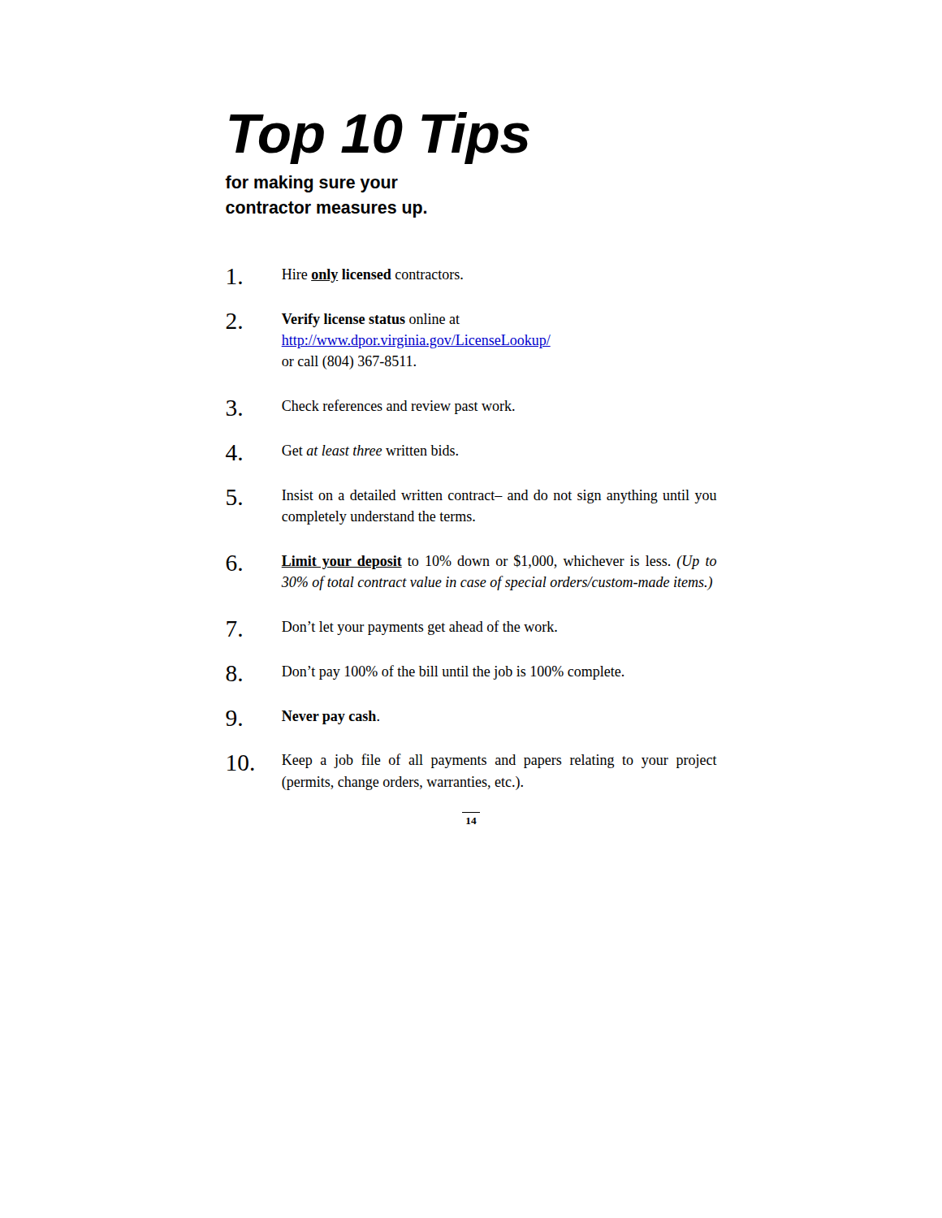Top 10 Tips
for making sure your
contractor measures up.
1. Hire only licensed contractors.
2. Verify license status online at
http://www.dpor.virginia.gov/LicenseLookup/
or call (804) 367-8511.
3. Check references and review past work.
4. Get at least three written bids.
5. Insist on a detailed written contract– and do not sign anything until you completely understand the terms.
6. Limit your deposit to 10% down or $1,000, whichever is less. (Up to 30% of total contract value in case of special orders/custom-made items.)
7. Don’t let your payments get ahead of the work.
8. Don’t pay 100% of the bill until the job is 100% complete.
9. Never pay cash.
10. Keep a job file of all payments and papers relating to your project (permits, change orders, warranties, etc.).
14